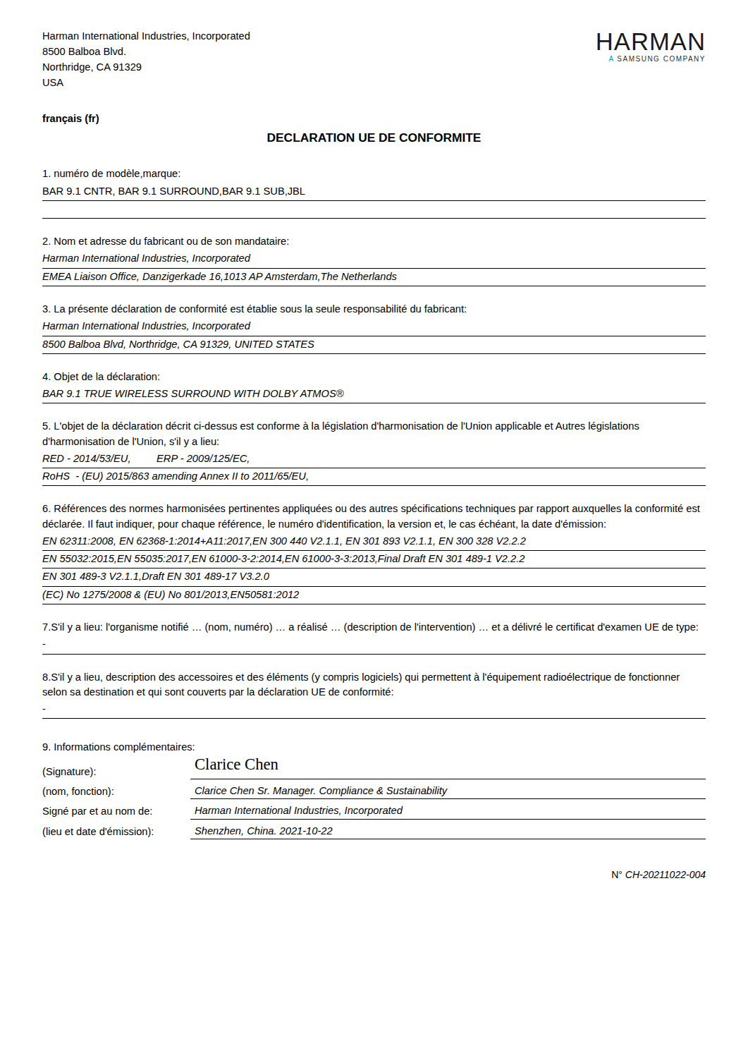Harman International Industries, Incorporated
8500 Balboa Blvd.
Northridge, CA 91329
USA
HARMAN
A SAMSUNG COMPANY
français (fr)
DECLARATION UE DE CONFORMITE
1. numéro de modèle,marque:
BAR 9.1 CNTR, BAR 9.1 SURROUND,BAR 9.1 SUB,JBL
2. Nom et adresse du fabricant ou de son mandataire:
Harman International Industries, Incorporated
EMEA Liaison Office, Danzigerkade 16,1013 AP Amsterdam,The Netherlands
3. La présente déclaration de conformité est établie sous la seule responsabilité du fabricant:
Harman International Industries, Incorporated
8500 Balboa Blvd, Northridge, CA 91329, UNITED STATES
4. Objet de la déclaration:
BAR 9.1 TRUE WIRELESS SURROUND WITH DOLBY ATMOS®
5. L'objet de la déclaration décrit ci-dessus est conforme à la législation d'harmonisation de l'Union applicable et Autres législations d'harmonisation de l'Union, s'il y a lieu:
RED - 2014/53/EU, ERP - 2009/125/EC,
RoHS - (EU) 2015/863 amending Annex II to 2011/65/EU,
6. Références des normes harmonisées pertinentes appliquées ou des autres spécifications techniques par rapport auxquelles la conformité est déclarée. Il faut indiquer, pour chaque référence, le numéro d'identification, la version et, le cas échéant, la date d'émission:
EN 62311:2008, EN 62368-1:2014+A11:2017,EN 300 440 V2.1.1, EN 301 893 V2.1.1, EN 300 328 V2.2.2
EN 55032:2015,EN 55035:2017,EN 61000-3-2:2014,EN 61000-3-3:2013,Final Draft EN 301 489-1 V2.2.2
EN 301 489-3 V2.1.1,Draft EN 301 489-17 V3.2.0
(EC) No 1275/2008 & (EU) No 801/2013,EN50581:2012
7.S'il y a lieu: l'organisme notifié … (nom, numéro) … a réalisé … (description de l'intervention) … et a délivré le certificat d'examen UE de type:
-
8.S'il y a lieu, description des accessoires et des éléments (y compris logiciels) qui permettent à l'équipement radioélectrique de fonctionner selon sa destination et qui sont couverts par la déclaration UE de conformité:
-
9. Informations complémentaires:
(Signature):
Clarice Chen
(nom, fonction):
Clarice Chen Sr. Manager. Compliance & Sustainability
Signé par et au nom de:
Harman International Industries, Incorporated
(lieu et date d'émission):
Shenzhen, China. 2021-10-22
N° CH-20211022-004